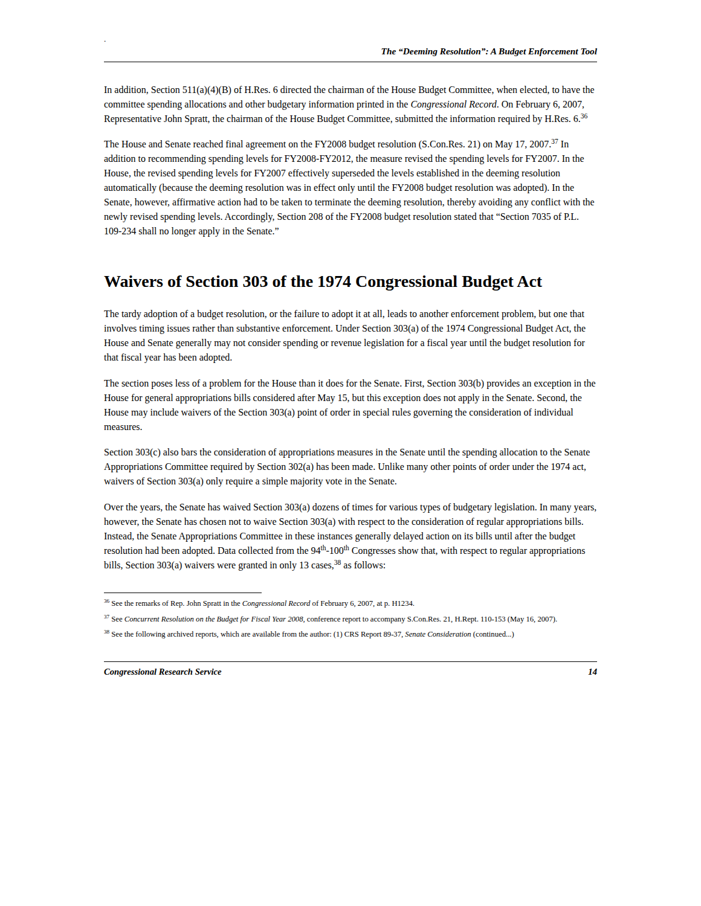.
The “Deeming Resolution”: A Budget Enforcement Tool
In addition, Section 511(a)(4)(B) of H.Res. 6 directed the chairman of the House Budget Committee, when elected, to have the committee spending allocations and other budgetary information printed in the Congressional Record. On February 6, 2007, Representative John Spratt, the chairman of the House Budget Committee, submitted the information required by H.Res. 6.36
The House and Senate reached final agreement on the FY2008 budget resolution (S.Con.Res. 21) on May 17, 2007.37 In addition to recommending spending levels for FY2008-FY2012, the measure revised the spending levels for FY2007. In the House, the revised spending levels for FY2007 effectively superseded the levels established in the deeming resolution automatically (because the deeming resolution was in effect only until the FY2008 budget resolution was adopted). In the Senate, however, affirmative action had to be taken to terminate the deeming resolution, thereby avoiding any conflict with the newly revised spending levels. Accordingly, Section 208 of the FY2008 budget resolution stated that “Section 7035 of P.L. 109-234 shall no longer apply in the Senate.”
Waivers of Section 303 of the 1974 Congressional Budget Act
The tardy adoption of a budget resolution, or the failure to adopt it at all, leads to another enforcement problem, but one that involves timing issues rather than substantive enforcement. Under Section 303(a) of the 1974 Congressional Budget Act, the House and Senate generally may not consider spending or revenue legislation for a fiscal year until the budget resolution for that fiscal year has been adopted.
The section poses less of a problem for the House than it does for the Senate. First, Section 303(b) provides an exception in the House for general appropriations bills considered after May 15, but this exception does not apply in the Senate. Second, the House may include waivers of the Section 303(a) point of order in special rules governing the consideration of individual measures.
Section 303(c) also bars the consideration of appropriations measures in the Senate until the spending allocation to the Senate Appropriations Committee required by Section 302(a) has been made. Unlike many other points of order under the 1974 act, waivers of Section 303(a) only require a simple majority vote in the Senate.
Over the years, the Senate has waived Section 303(a) dozens of times for various types of budgetary legislation. In many years, however, the Senate has chosen not to waive Section 303(a) with respect to the consideration of regular appropriations bills. Instead, the Senate Appropriations Committee in these instances generally delayed action on its bills until after the budget resolution had been adopted. Data collected from the 94th-100th Congresses show that, with respect to regular appropriations bills, Section 303(a) waivers were granted in only 13 cases,38 as follows:
36 See the remarks of Rep. John Spratt in the Congressional Record of February 6, 2007, at p. H1234.
37 See Concurrent Resolution on the Budget for Fiscal Year 2008, conference report to accompany S.Con.Res. 21, H.Rept. 110-153 (May 16, 2007).
38 See the following archived reports, which are available from the author: (1) CRS Report 89-37, Senate Consideration (continued...)
Congressional Research Service 14